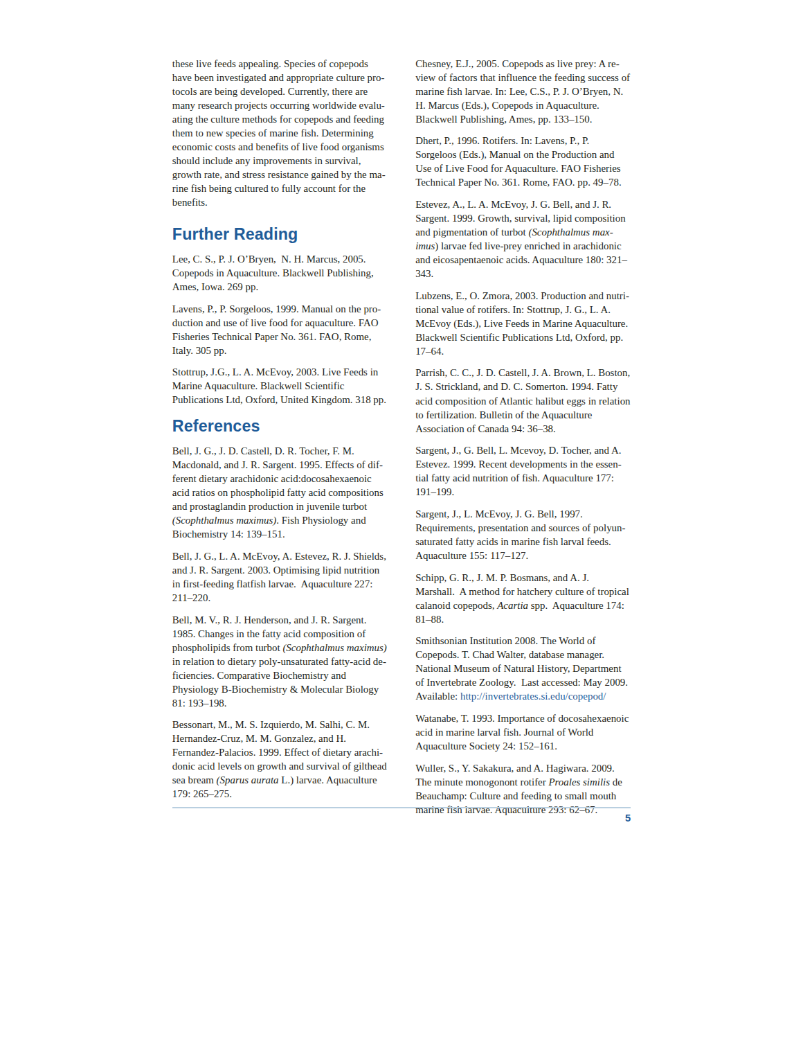these live feeds appealing. Species of copepods have been investigated and appropriate culture protocols are being developed. Currently, there are many research projects occurring worldwide evaluating the culture methods for copepods and feeding them to new species of marine fish. Determining economic costs and benefits of live food organisms should include any improvements in survival, growth rate, and stress resistance gained by the marine fish being cultured to fully account for the benefits.
Further Reading
Lee, C. S., P. J. O’Bryen, N. H. Marcus, 2005. Copepods in Aquaculture. Blackwell Publishing, Ames, Iowa. 269 pp.
Lavens, P., P. Sorgeloos, 1999. Manual on the production and use of live food for aquaculture. FAO Fisheries Technical Paper No. 361. FAO, Rome, Italy. 305 pp.
Stottrup, J.G., L. A. McEvoy, 2003. Live Feeds in Marine Aquaculture. Blackwell Scientific Publications Ltd, Oxford, United Kingdom. 318 pp.
References
Bell, J. G., J. D. Castell, D. R. Tocher, F. M. Macdonald, and J. R. Sargent. 1995. Effects of different dietary arachidonic acid:docosahexaenoic acid ratios on phospholipid fatty acid compositions and prostaglandin production in juvenile turbot (Scophthalmus maximus). Fish Physiology and Biochemistry 14: 139–151.
Bell, J. G., L. A. McEvoy, A. Estevez, R. J. Shields, and J. R. Sargent. 2003. Optimising lipid nutrition in first-feeding flatfish larvae. Aquaculture 227: 211–220.
Bell, M. V., R. J. Henderson, and J. R. Sargent. 1985. Changes in the fatty acid composition of phospholipids from turbot (Scophthalmus maximus) in relation to dietary poly-unsaturated fatty-acid deficiencies. Comparative Biochemistry and Physiology B-Biochemistry & Molecular Biology 81: 193–198.
Bessonart, M., M. S. Izquierdo, M. Salhi, C. M. Hernandez-Cruz, M. M. Gonzalez, and H. Fernandez-Palacios. 1999. Effect of dietary arachidonic acid levels on growth and survival of gilthead sea bream (Sparus aurata L.) larvae. Aquaculture 179: 265–275.
Chesney, E.J., 2005. Copepods as live prey: A review of factors that influence the feeding success of marine fish larvae. In: Lee, C.S., P. J. O’Bryen, N. H. Marcus (Eds.), Copepods in Aquaculture. Blackwell Publishing, Ames, pp. 133–150.
Dhert, P., 1996. Rotifers. In: Lavens, P., P. Sorgeloos (Eds.), Manual on the Production and Use of Live Food for Aquaculture. FAO Fisheries Technical Paper No. 361. Rome, FAO. pp. 49–78.
Estevez, A., L. A. McEvoy, J. G. Bell, and J. R. Sargent. 1999. Growth, survival, lipid composition and pigmentation of turbot (Scophthalmus maximus) larvae fed live-prey enriched in arachidonic and eicosapentaenoic acids. Aquaculture 180: 321–343.
Lubzens, E., O. Zmora, 2003. Production and nutritional value of rotifers. In: Stottrup, J. G., L. A. McEvoy (Eds.), Live Feeds in Marine Aquaculture. Blackwell Scientific Publications Ltd, Oxford, pp. 17–64.
Parrish, C. C., J. D. Castell, J. A. Brown, L. Boston, J. S. Strickland, and D. C. Somerton. 1994. Fatty acid composition of Atlantic halibut eggs in relation to fertilization. Bulletin of the Aquaculture Association of Canada 94: 36–38.
Sargent, J., G. Bell, L. Mcevoy, D. Tocher, and A. Estevez. 1999. Recent developments in the essential fatty acid nutrition of fish. Aquaculture 177: 191–199.
Sargent, J., L. McEvoy, J. G. Bell, 1997. Requirements, presentation and sources of polyunsaturated fatty acids in marine fish larval feeds. Aquaculture 155: 117–127.
Schipp, G. R., J. M. P. Bosmans, and A. J. Marshall. A method for hatchery culture of tropical calanoid copepods, Acartia spp. Aquaculture 174: 81–88.
Smithsonian Institution 2008. The World of Copepods. T. Chad Walter, database manager. National Museum of Natural History, Department of Invertebrate Zoology. Last accessed: May 2009. Available: http://invertebrates.si.edu/copepod/
Watanabe, T. 1993. Importance of docosahexaenoic acid in marine larval fish. Journal of World Aquaculture Society 24: 152–161.
Wuller, S., Y. Sakakura, and A. Hagiwara. 2009. The minute monogonont rotifer Proales similis de Beauchamp: Culture and feeding to small mouth marine fish larvae. Aquaculture 293: 62–67.
5